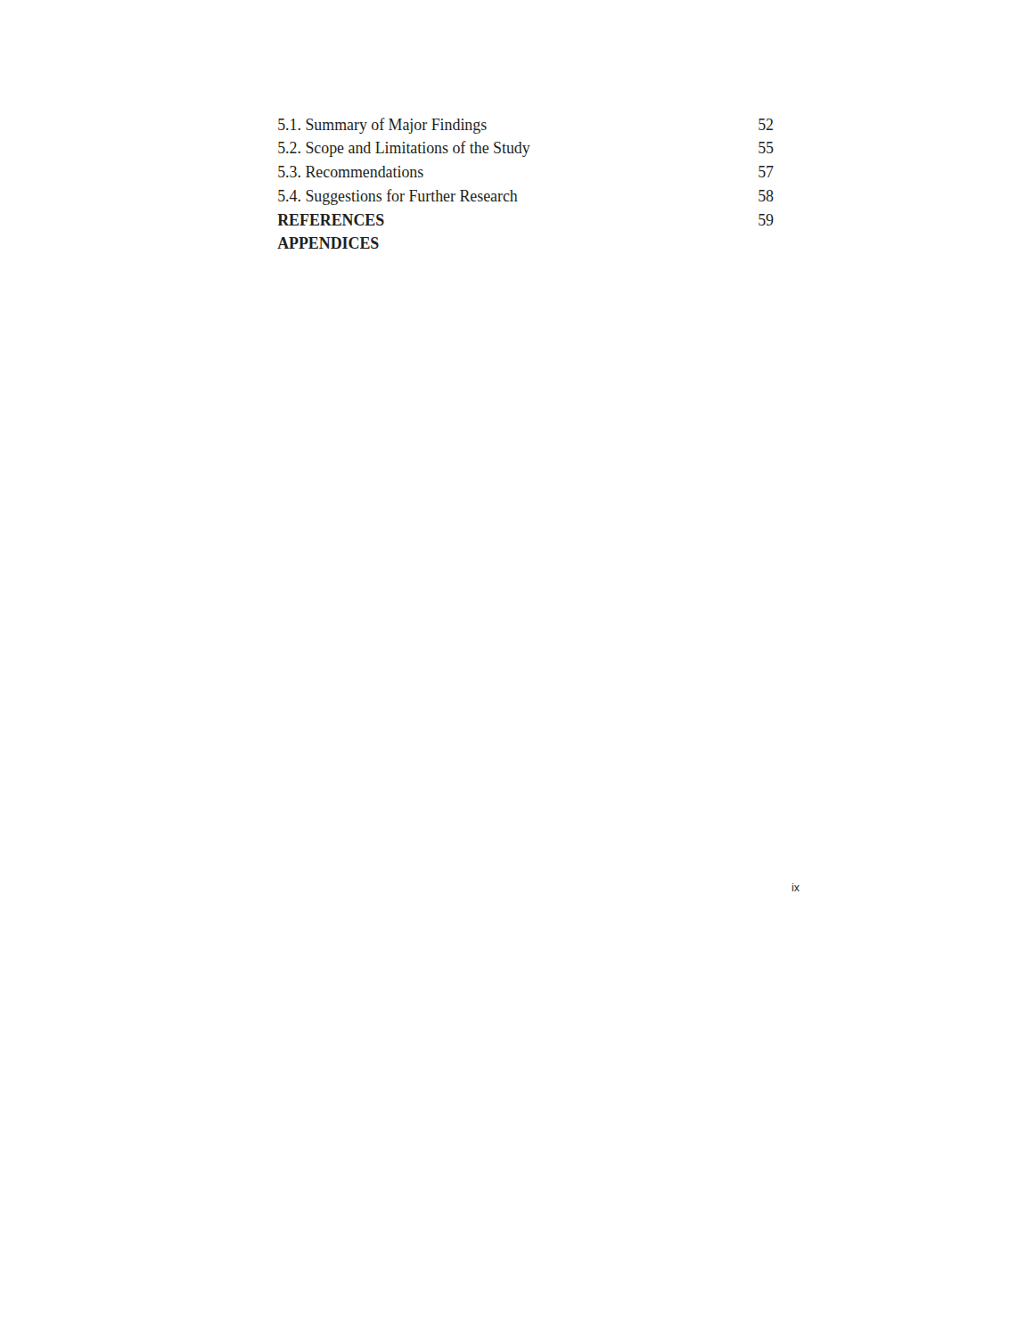| 5.1. Summary of Major Findings | 52 |
| 5.2. Scope and Limitations of the Study | 55 |
| 5.3. Recommendations | 57 |
| 5.4. Suggestions for Further Research | 58 |
| REFERENCES | 59 |
| APPENDICES | |
ix